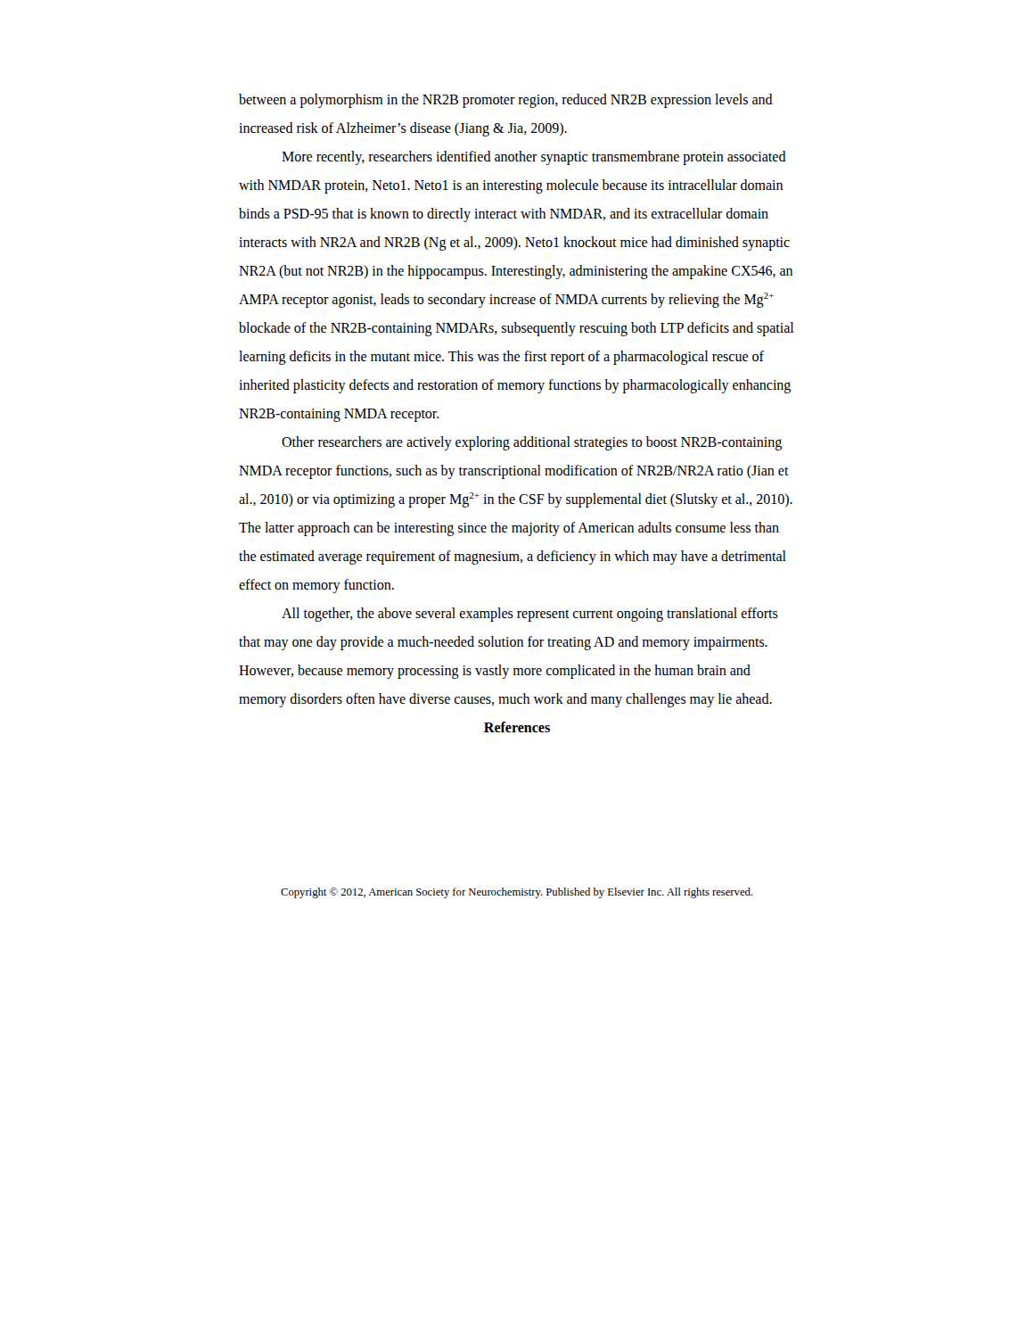between a polymorphism in the NR2B promoter region, reduced NR2B expression levels and increased risk of Alzheimer’s disease (Jiang & Jia, 2009).
More recently, researchers identified another synaptic transmembrane protein associated with NMDAR protein, Neto1. Neto1 is an interesting molecule because its intracellular domain binds a PSD-95 that is known to directly interact with NMDAR, and its extracellular domain interacts with NR2A and NR2B (Ng et al., 2009). Neto1 knockout mice had diminished synaptic NR2A (but not NR2B) in the hippocampus. Interestingly, administering the ampakine CX546, an AMPA receptor agonist, leads to secondary increase of NMDA currents by relieving the Mg2+ blockade of the NR2B-containing NMDARs, subsequently rescuing both LTP deficits and spatial learning deficits in the mutant mice. This was the first report of a pharmacological rescue of inherited plasticity defects and restoration of memory functions by pharmacologically enhancing NR2B-containing NMDA receptor.
Other researchers are actively exploring additional strategies to boost NR2B-containing NMDA receptor functions, such as by transcriptional modification of NR2B/NR2A ratio (Jian et al., 2010) or via optimizing a proper Mg2+ in the CSF by supplemental diet (Slutsky et al., 2010). The latter approach can be interesting since the majority of American adults consume less than the estimated average requirement of magnesium, a deficiency in which may have a detrimental effect on memory function.
All together, the above several examples represent current ongoing translational efforts that may one day provide a much-needed solution for treating AD and memory impairments. However, because memory processing is vastly more complicated in the human brain and memory disorders often have diverse causes, much work and many challenges may lie ahead.
References
Copyright © 2012, American Society for Neurochemistry. Published by Elsevier Inc. All rights reserved.